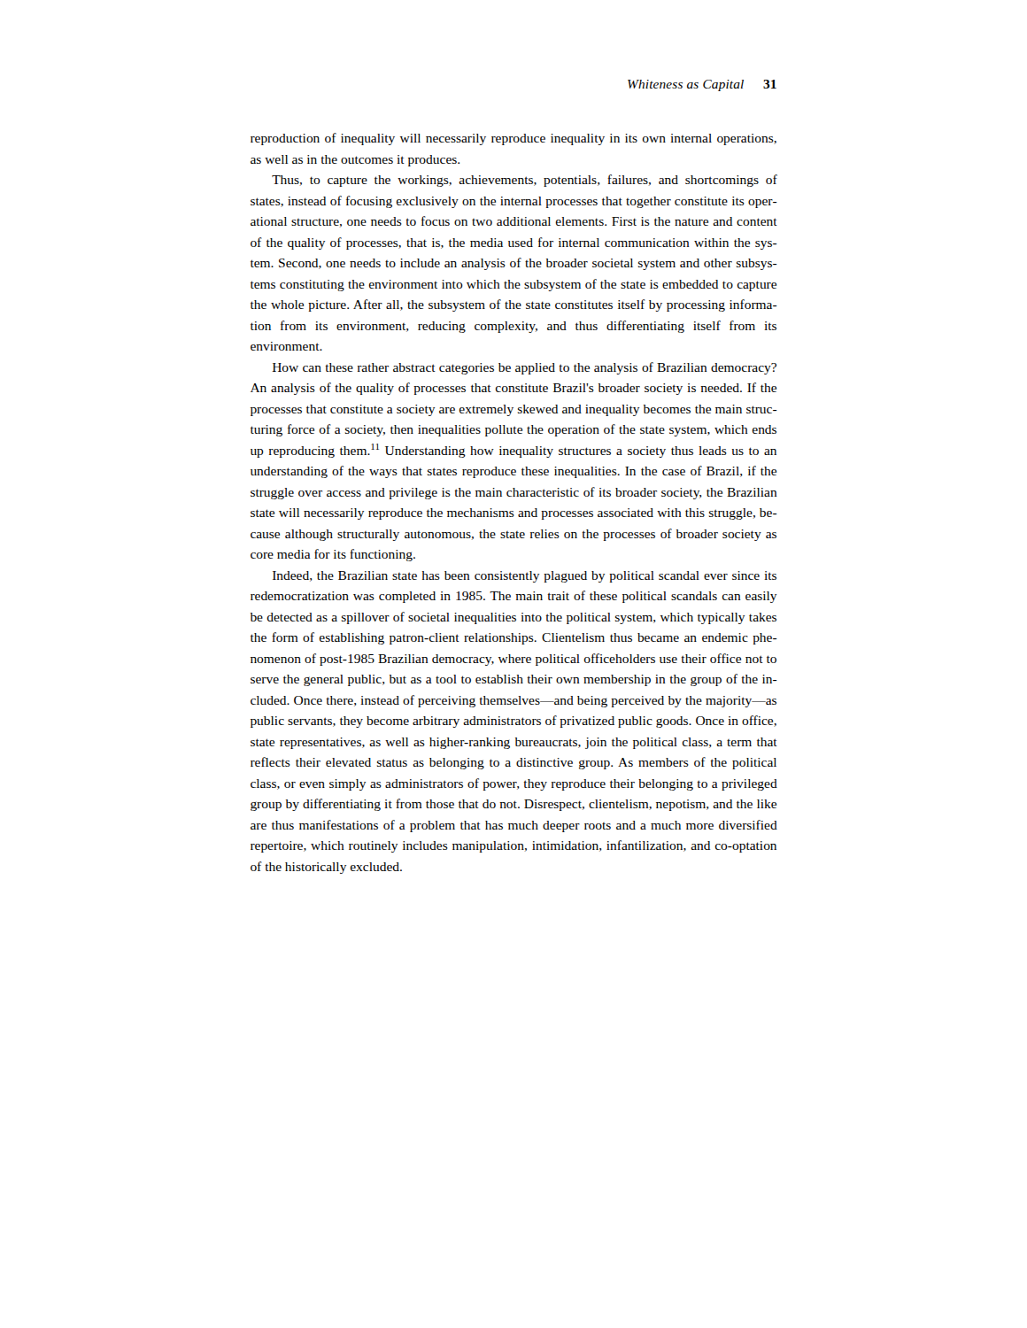Whiteness as Capital 31
reproduction of inequality will necessarily reproduce inequality in its own internal operations, as well as in the outcomes it produces.
Thus, to capture the workings, achievements, potentials, failures, and shortcomings of states, instead of focusing exclusively on the internal processes that together constitute its operational structure, one needs to focus on two additional elements. First is the nature and content of the quality of processes, that is, the media used for internal communication within the system. Second, one needs to include an analysis of the broader societal system and other subsystems constituting the environment into which the subsystem of the state is embedded to capture the whole picture. After all, the subsystem of the state constitutes itself by processing information from its environment, reducing complexity, and thus differentiating itself from its environment.
How can these rather abstract categories be applied to the analysis of Brazilian democracy? An analysis of the quality of processes that constitute Brazil's broader society is needed. If the processes that constitute a society are extremely skewed and inequality becomes the main structuring force of a society, then inequalities pollute the operation of the state system, which ends up reproducing them.11 Understanding how inequality structures a society thus leads us to an understanding of the ways that states reproduce these inequalities. In the case of Brazil, if the struggle over access and privilege is the main characteristic of its broader society, the Brazilian state will necessarily reproduce the mechanisms and processes associated with this struggle, because although structurally autonomous, the state relies on the processes of broader society as core media for its functioning.
Indeed, the Brazilian state has been consistently plagued by political scandal ever since its redemocratization was completed in 1985. The main trait of these political scandals can easily be detected as a spillover of societal inequalities into the political system, which typically takes the form of establishing patron-client relationships. Clientelism thus became an endemic phenomenon of post-1985 Brazilian democracy, where political officeholders use their office not to serve the general public, but as a tool to establish their own membership in the group of the included. Once there, instead of perceiving themselves—and being perceived by the majority—as public servants, they become arbitrary administrators of privatized public goods. Once in office, state representatives, as well as higher-ranking bureaucrats, join the political class, a term that reflects their elevated status as belonging to a distinctive group. As members of the political class, or even simply as administrators of power, they reproduce their belonging to a privileged group by differentiating it from those that do not. Disrespect, clientelism, nepotism, and the like are thus manifestations of a problem that has much deeper roots and a much more diversified repertoire, which routinely includes manipulation, intimidation, infantilization, and co-optation of the historically excluded.